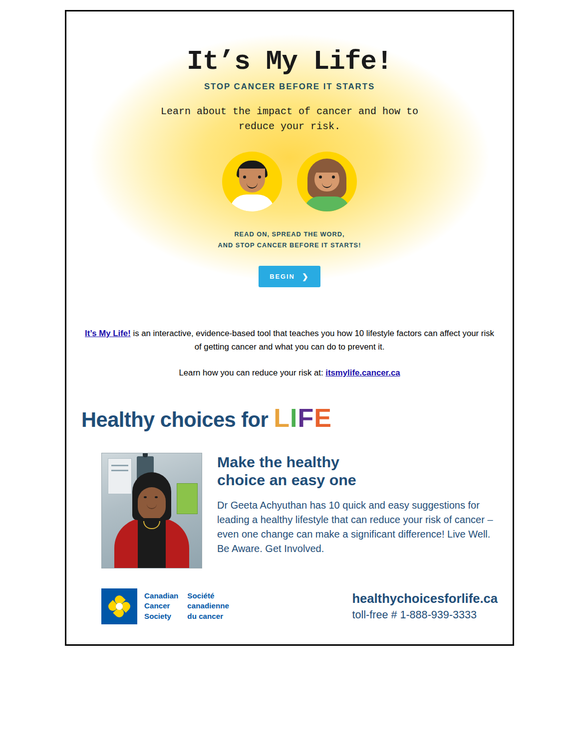It’s My Life!
STOP CANCER BEFORE IT STARTS
Learn about the impact of cancer and how to reduce your risk.
READ ON, SPREAD THE WORD,
AND STOP CANCER BEFORE IT STARTS!
BEGIN ❯
It’s My Life! is an interactive, evidence-based tool that teaches you how 10 lifestyle factors can affect your risk of getting cancer and what you can do to prevent it.
Learn how you can reduce your risk at: itsmylife.cancer.ca
Healthy choices for LIFE
Make the healthy
choice an easy one
Dr Geeta Achyuthan has 10 quick and easy suggestions for leading a healthy lifestyle that can reduce your risk of cancer – even one change can make a significant difference! Live Well. Be Aware. Get Involved.
Canadian
Cancer
Society Société
canadienne
du cancer
healthychoicesforlife.ca
toll-free # 1-888-939-3333